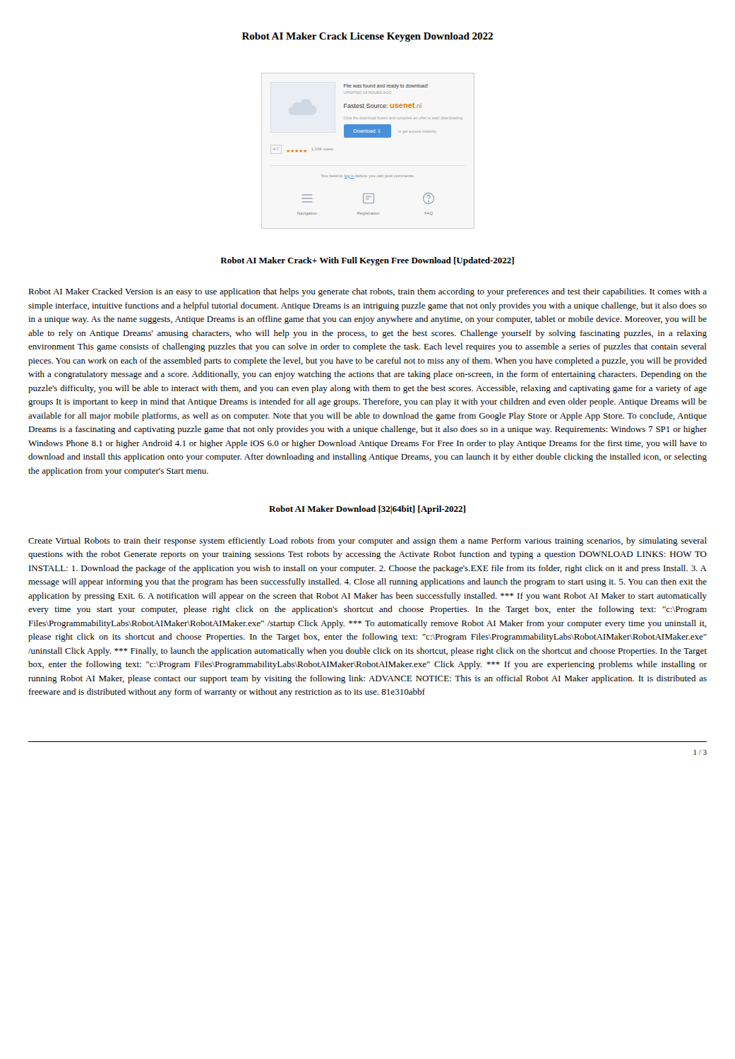Robot AI Maker Crack License Keygen Download 2022
File was found and ready to download!
UPDATED 14 HOUES AGO
Fastest Source: usenet.nl
Click the download button and complete an offer to start downloading.
Download ⇩
or get access instantly
4.7 ★★★★★ 1,034 votes
You need to log in before you can post comments.
Navigation
Registration
FAQ
Robot AI Maker Crack+ With Full Keygen Free Download [Updated-2022]
Robot AI Maker Cracked Version is an easy to use application that helps you generate chat robots, train them according to your preferences and test their capabilities. It comes with a simple interface, intuitive functions and a helpful tutorial document. Antique Dreams is an intriguing puzzle game that not only provides you with a unique challenge, but it also does so in a unique way. As the name suggests, Antique Dreams is an offline game that you can enjoy anywhere and anytime, on your computer, tablet or mobile device. Moreover, you will be able to rely on Antique Dreams' amusing characters, who will help you in the process, to get the best scores. Challenge yourself by solving fascinating puzzles, in a relaxing environment This game consists of challenging puzzles that you can solve in order to complete the task. Each level requires you to assemble a series of puzzles that contain several pieces. You can work on each of the assembled parts to complete the level, but you have to be careful not to miss any of them. When you have completed a puzzle, you will be provided with a congratulatory message and a score. Additionally, you can enjoy watching the actions that are taking place on-screen, in the form of entertaining characters. Depending on the puzzle's difficulty, you will be able to interact with them, and you can even play along with them to get the best scores. Accessible, relaxing and captivating game for a variety of age groups It is important to keep in mind that Antique Dreams is intended for all age groups. Therefore, you can play it with your children and even older people. Antique Dreams will be available for all major mobile platforms, as well as on computer. Note that you will be able to download the game from Google Play Store or Apple App Store. To conclude, Antique Dreams is a fascinating and captivating puzzle game that not only provides you with a unique challenge, but it also does so in a unique way. Requirements: Windows 7 SP1 or higher Windows Phone 8.1 or higher Android 4.1 or higher Apple iOS 6.0 or higher Download Antique Dreams For Free In order to play Antique Dreams for the first time, you will have to download and install this application onto your computer. After downloading and installing Antique Dreams, you can launch it by either double clicking the installed icon, or selecting the application from your computer's Start menu.
Robot AI Maker Download [32|64bit] [April-2022]
Create Virtual Robots to train their response system efficiently Load robots from your computer and assign them a name Perform various training scenarios, by simulating several questions with the robot Generate reports on your training sessions Test robots by accessing the Activate Robot function and typing a question DOWNLOAD LINKS: HOW TO INSTALL: 1. Download the package of the application you wish to install on your computer. 2. Choose the package's.EXE file from its folder, right click on it and press Install. 3. A message will appear informing you that the program has been successfully installed. 4. Close all running applications and launch the program to start using it. 5. You can then exit the application by pressing Exit. 6. A notification will appear on the screen that Robot AI Maker has been successfully installed. *** If you want Robot AI Maker to start automatically every time you start your computer, please right click on the application's shortcut and choose Properties. In the Target box, enter the following text: "c:\Program Files\ProgrammabilityLabs\RobotAIMaker\RobotAIMaker.exe" /startup Click Apply. *** To automatically remove Robot AI Maker from your computer every time you uninstall it, please right click on its shortcut and choose Properties. In the Target box, enter the following text: "c:\Program Files\ProgrammabilityLabs\RobotAIMaker\RobotAIMaker.exe" /uninstall Click Apply. *** Finally, to launch the application automatically when you double click on its shortcut, please right click on the shortcut and choose Properties. In the Target box, enter the following text: "c:\Program Files\ProgrammabilityLabs\RobotAIMaker\RobotAIMaker.exe" Click Apply. *** If you are experiencing problems while installing or running Robot AI Maker, please contact our support team by visiting the following link: ADVANCE NOTICE: This is an official Robot AI Maker application. It is distributed as freeware and is distributed without any form of warranty or without any restriction as to its use. 81e310abbf
1 / 3